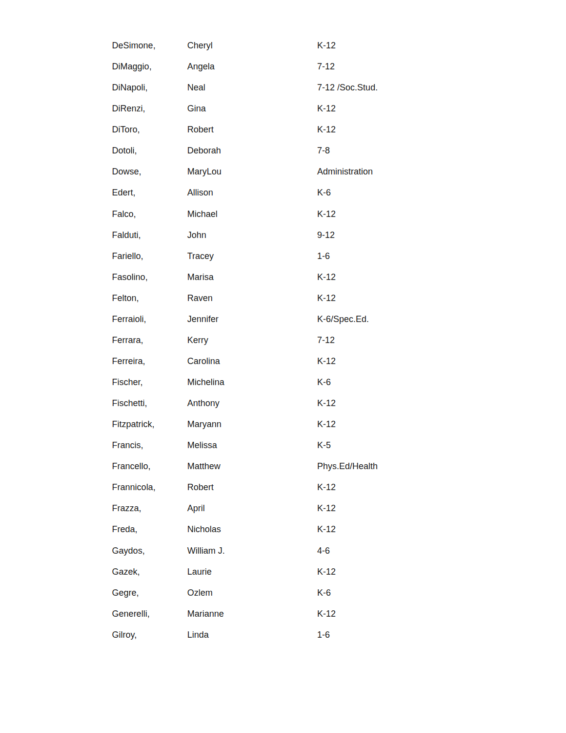| DeSimone, | Cheryl | K-12 |
| DiMaggio, | Angela | 7-12 |
| DiNapoli, | Neal | 7-12 /Soc.Stud. |
| DiRenzi, | Gina | K-12 |
| DiToro, | Robert | K-12 |
| Dotoli, | Deborah | 7-8 |
| Dowse, | MaryLou | Administration |
| Edert, | Allison | K-6 |
| Falco, | Michael | K-12 |
| Falduti, | John | 9-12 |
| Fariello, | Tracey | 1-6 |
| Fasolino, | Marisa | K-12 |
| Felton, | Raven | K-12 |
| Ferraioli, | Jennifer | K-6/Spec.Ed. |
| Ferrara, | Kerry | 7-12 |
| Ferreira, | Carolina | K-12 |
| Fischer, | Michelina | K-6 |
| Fischetti, | Anthony | K-12 |
| Fitzpatrick, | Maryann | K-12 |
| Francis, | Melissa | K-5 |
| Francello, | Matthew | Phys.Ed/Health |
| Frannicola, | Robert | K-12 |
| Frazza, | April | K-12 |
| Freda, | Nicholas | K-12 |
| Gaydos, | William J. | 4-6 |
| Gazek, | Laurie | K-12 |
| Gegre, | Ozlem | K-6 |
| Generelli, | Marianne | K-12 |
| Gilroy, | Linda | 1-6 |